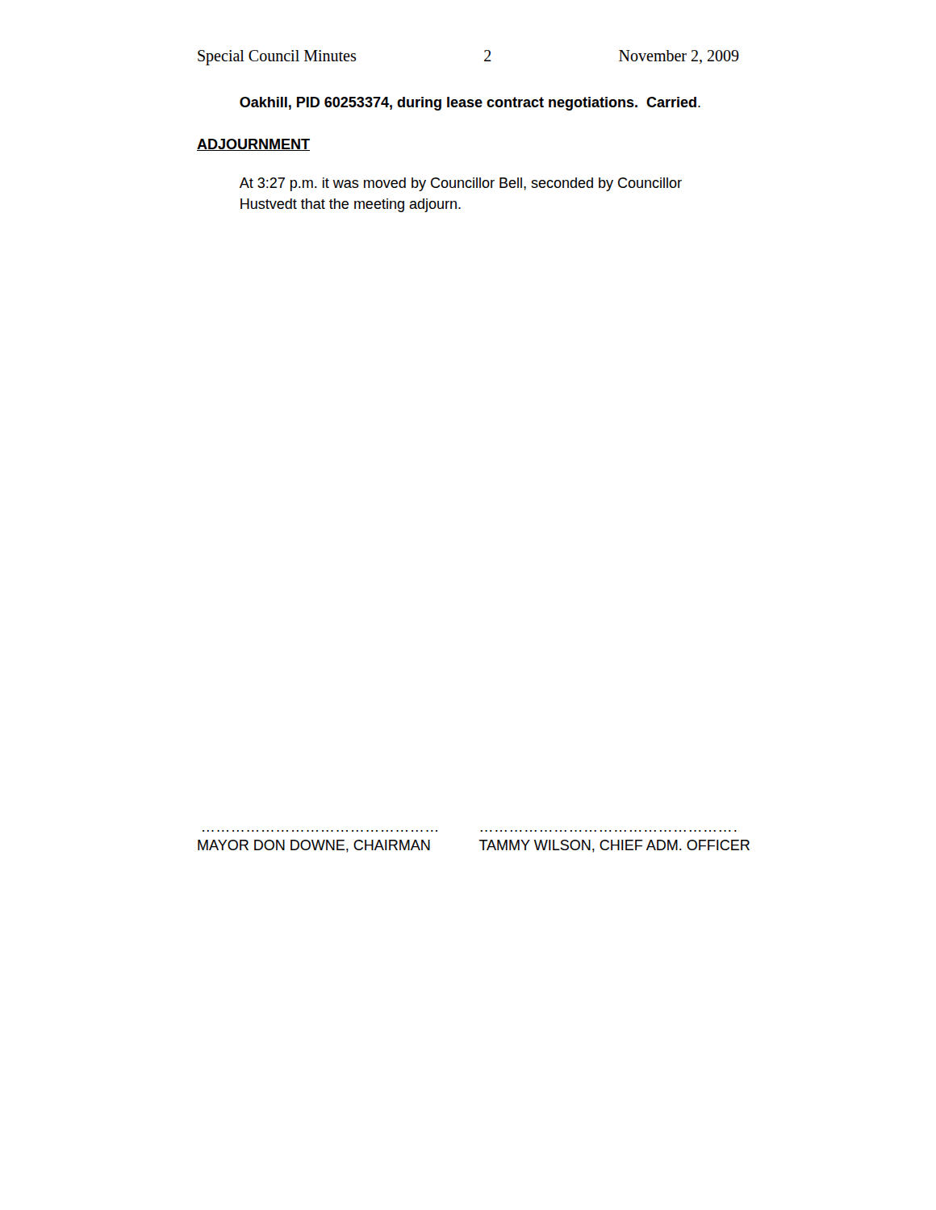Special Council Minutes
2
November 2, 2009
Oakhill, PID 60253374, during lease contract negotiations. Carried.
ADJOURNMENT
At 3:27 p.m. it was moved by Councillor Bell, seconded by Councillor Hustvedt that the meeting adjourn.
…………………………………………
MAYOR DON DOWNE, CHAIRMAN
…………………………………………………
TAMMY WILSON, CHIEF ADM. OFFICER